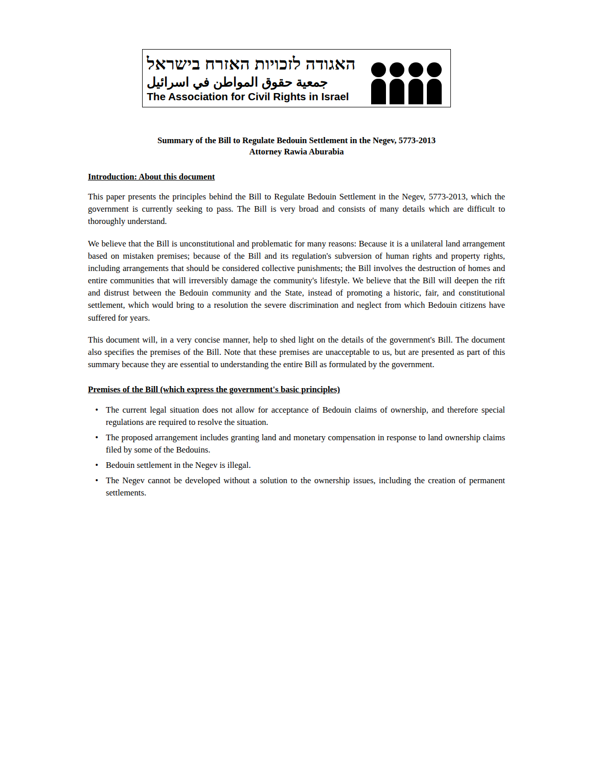האגודה לזכויות האזרח בישראל
جمعية حقوق المواطن في اسرائيل
The Association for Civil Rights in Israel
Summary of the Bill to Regulate Bedouin Settlement in the Negev, 5773-2013 Attorney Rawia Aburabia
Introduction: About this document
This paper presents the principles behind the Bill to Regulate Bedouin Settlement in the Negev, 5773-2013, which the government is currently seeking to pass. The Bill is very broad and consists of many details which are difficult to thoroughly understand.
We believe that the Bill is unconstitutional and problematic for many reasons: Because it is a unilateral land arrangement based on mistaken premises; because of the Bill and its regulation's subversion of human rights and property rights, including arrangements that should be considered collective punishments; the Bill involves the destruction of homes and entire communities that will irreversibly damage the community's lifestyle. We believe that the Bill will deepen the rift and distrust between the Bedouin community and the State, instead of promoting a historic, fair, and constitutional settlement, which would bring to a resolution the severe discrimination and neglect from which Bedouin citizens have suffered for years.
This document will, in a very concise manner, help to shed light on the details of the government's Bill. The document also specifies the premises of the Bill. Note that these premises are unacceptable to us, but are presented as part of this summary because they are essential to understanding the entire Bill as formulated by the government.
Premises of the Bill (which express the government's basic principles)
The current legal situation does not allow for acceptance of Bedouin claims of ownership, and therefore special regulations are required to resolve the situation.
The proposed arrangement includes granting land and monetary compensation in response to land ownership claims filed by some of the Bedouins.
Bedouin settlement in the Negev is illegal.
The Negev cannot be developed without a solution to the ownership issues, including the creation of permanent settlements.